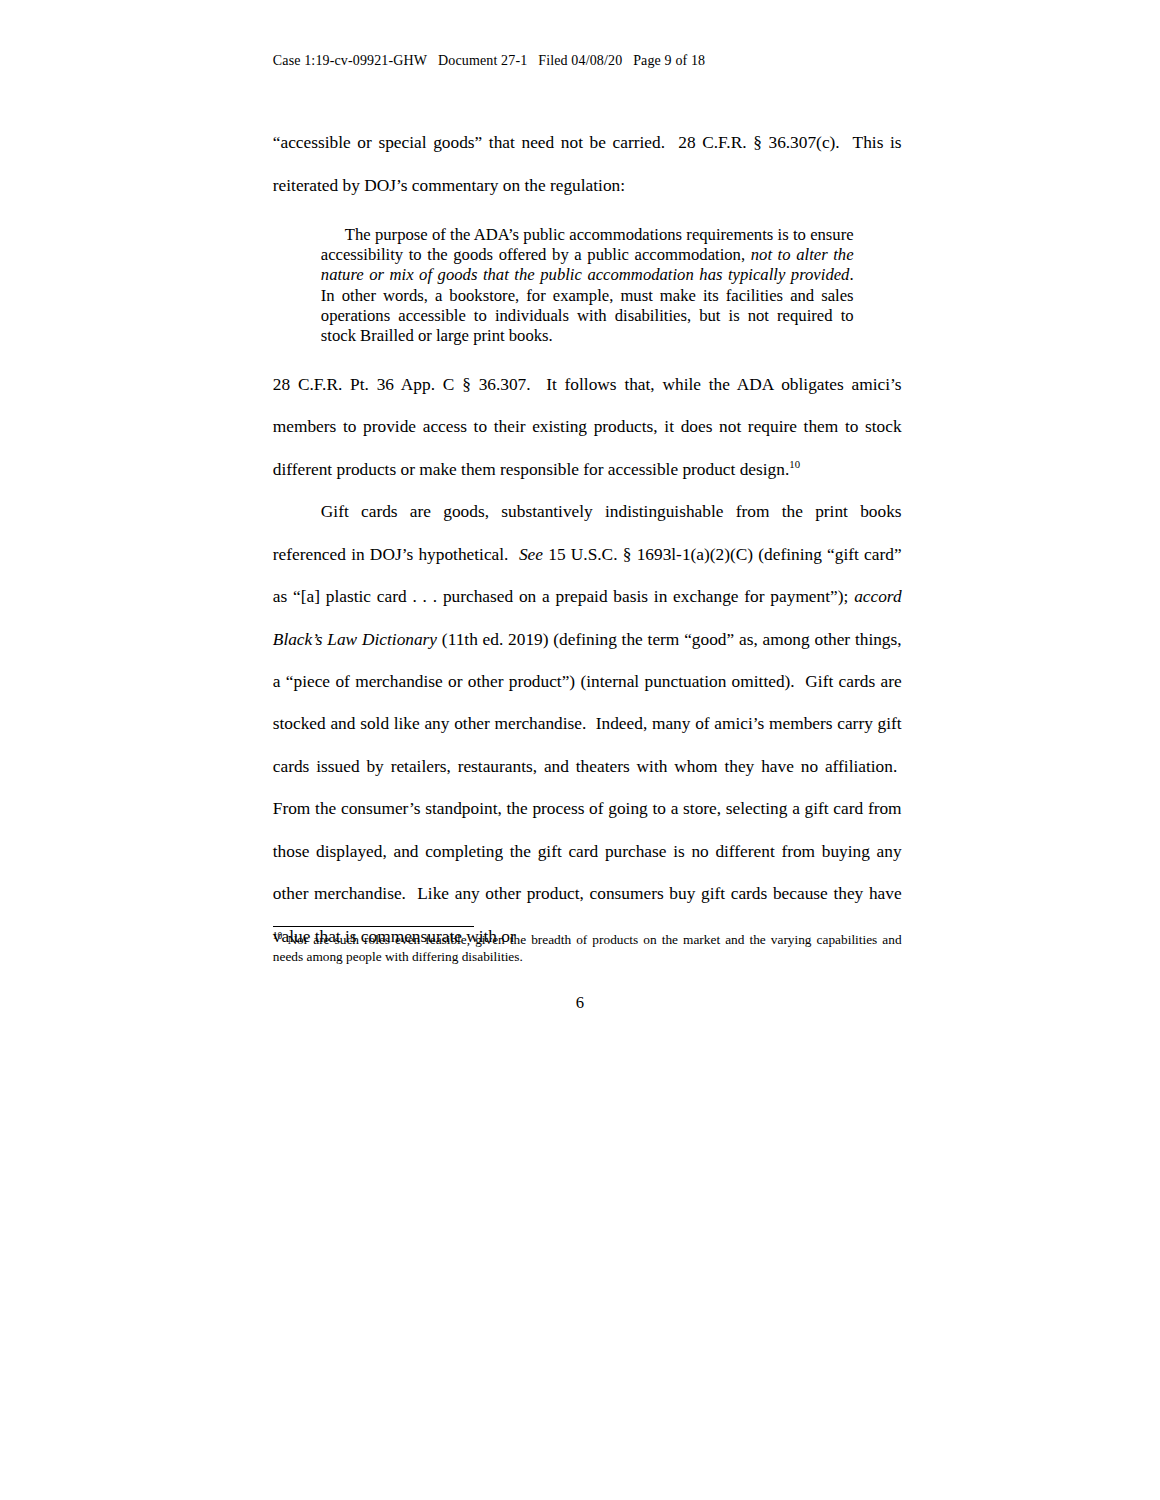Case 1:19-cv-09921-GHW Document 27-1 Filed 04/08/20 Page 9 of 18
“accessible or special goods” that need not be carried. 28 C.F.R. § 36.307(c). This is reiterated by DOJ’s commentary on the regulation:
The purpose of the ADA’s public accommodations requirements is to ensure accessibility to the goods offered by a public accommodation, not to alter the nature or mix of goods that the public accommodation has typically provided. In other words, a bookstore, for example, must make its facilities and sales operations accessible to individuals with disabilities, but is not required to stock Brailled or large print books.
28 C.F.R. Pt. 36 App. C § 36.307. It follows that, while the ADA obligates amici’s members to provide access to their existing products, it does not require them to stock different products or make them responsible for accessible product design.10
Gift cards are goods, substantively indistinguishable from the print books referenced in DOJ’s hypothetical. See 15 U.S.C. § 1693l-1(a)(2)(C) (defining “gift card” as “[a] plastic card . . . purchased on a prepaid basis in exchange for payment”); accord Black’s Law Dictionary (11th ed. 2019) (defining the term “good” as, among other things, a “piece of merchandise or other product”) (internal punctuation omitted). Gift cards are stocked and sold like any other merchandise. Indeed, many of amici’s members carry gift cards issued by retailers, restaurants, and theaters with whom they have no affiliation. From the consumer’s standpoint, the process of going to a store, selecting a gift card from those displayed, and completing the gift card purchase is no different from buying any other merchandise. Like any other product, consumers buy gift cards because they have value that is commensurate with or
10 Nor are such roles even feasible, given the breadth of products on the market and the varying capabilities and needs among people with differing disabilities.
6